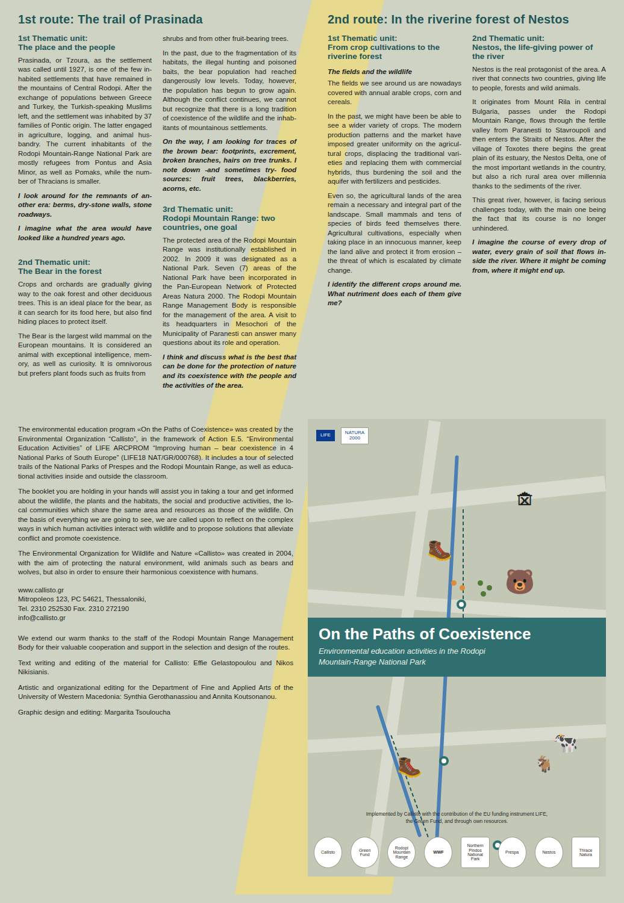1st route: The trail of Prasinada
1st Thematic unit: The place and the people
Prasinada, or Tzoura, as the settlement was called until 1927, is one of the few inhabited settlements that have remained in the mountains of Central Rodopi. After the exchange of populations between Greece and Turkey, the Turkish-speaking Muslims left, and the settlement was inhabited by 37 families of Pontic origin. The latter engaged in agriculture, logging, and animal husbandry. The current inhabitants of the Rodopi Mountain-Range National Park are mostly refugees from Pontus and Asia Minor, as well as Pomaks, while the number of Thracians is smaller.
I look around for the remnants of another era: berms, dry-stone walls, stone roadways.
I imagine what the area would have looked like a hundred years ago.
2nd Thematic unit: The Bear in the forest
Crops and orchards are gradually giving way to the oak forest and other deciduous trees. This is an ideal place for the bear, as it can search for its food here, but also find hiding places to protect itself.
The Bear is the largest wild mammal on the European mountains. It is considered an animal with exceptional intelligence, memory, as well as curiosity. It is omnivorous but prefers plant foods such as fruits from
shrubs and from other fruit-bearing trees.
In the past, due to the fragmentation of its habitats, the illegal hunting and poisoned baits, the bear population had reached dangerously low levels. Today, however, the population has begun to grow again. Although the conflict continues, we cannot but recognize that there is a long tradition of coexistence of the wildlife and the inhabitants of mountainous settlements.
On the way, I am looking for traces of the brown bear: footprints, excrement, broken branches, hairs on tree trunks. I note down -and sometimes try- food sources: fruit trees, blackberries, acorns, etc.
3rd Thematic unit: Rodopi Mountain Range: two countries, one goal
The protected area of the Rodopi Mountain Range was institutionally established in 2002. In 2009 it was designated as a National Park. Seven (7) areas of the National Park have been incorporated in the Pan-European Network of Protected Areas Natura 2000. The Rodopi Mountain Range Management Body is responsible for the management of the area. A visit to its headquarters in Mesochori of the Municipality of Paranesti can answer many questions about its role and operation.
I think and discuss what is the best that can be done for the protection of nature and its coexistence with the people and the activities of the area.
2nd route: In the riverine forest of Nestos
1st Thematic unit: From crop cultivations to the riverine forest
The fields and the wildlife
The fields we see around us are nowadays covered with annual arable crops, corn and cereals.
In the past, we might have been be able to see a wider variety of crops. The modern production patterns and the market have imposed greater uniformity on the agricultural crops, displacing the traditional varieties and replacing them with commercial hybrids, thus burdening the soil and the aquifer with fertilizers and pesticides.
Even so, the agricultural lands of the area remain a necessary and integral part of the landscape. Small mammals and tens of species of birds feed themselves there. Agricultural cultivations, especially when taking place in an innocuous manner, keep the land alive and protect it from erosion – the threat of which is escalated by climate change.
I identify the different crops around me. What nutriment does each of them give me?
2nd Thematic unit: Nestos, the life-giving power of the river
Nestos is the real protagonist of the area. A river that connects two countries, giving life to people, forests and wild animals.
It originates from Mount Rila in central Bulgaria, passes under the Rodopi Mountain Range, flows through the fertile valley from Paranesti to Stavroupoli and then enters the Straits of Nestos. After the village of Toxotes there begins the great plain of its estuary, the Nestos Delta, one of the most important wetlands in the country, but also a rich rural area over millennia thanks to the sediments of the river.
This great river, however, is facing serious challenges today, with the main one being the fact that its course is no longer unhindered.
I imagine the course of every drop of water, every grain of soil that flows inside the river. Where it might be coming from, where it might end up.
The environmental education program «On the Paths of Coexistence» was created by the Environmental Organization “Callisto”, in the framework of Action E.5. “Environmental Education Activities” of LIFE ARCPROM “Improving human – bear coexistence in 4 National Parks of South Europe” (LIFE18 NAT/GR/000768). It includes a tour of selected trails of the National Parks of Prespes and the Rodopi Mountain Range, as well as educational activities inside and outside the classroom.
The booklet you are holding in your hands will assist you in taking a tour and get informed about the wildlife, the plants and the habitats, the social and productive activities, the local communities which share the same area and resources as those of the wildlife. On the basis of everything we are going to see, we are called upon to reflect on the complex ways in which human activities interact with wildlife and to propose solutions that alleviate conflict and promote coexistence.
The Environmental Organization for Wildlife and Nature «Callisto» was created in 2004, with the aim of protecting the natural environment, wild animals such as bears and wolves, but also in order to ensure their harmonious coexistence with humans.
www.callisto.gr
Mitropoleos 123, PC 54621, Thessaloniki,
Tel. 2310 252530 Fax. 2310 272190
info@callisto.gr
We extend our warm thanks to the staff of the Rodopi Mountain Range Management Body for their valuable cooperation and support in the selection and design of the routes.
Text writing and editing of the material for Callisto: Effie Gelastopoulou and Nikos Nikisianis.
Artistic and organizational editing for the Department of Fine and Applied Arts of the University of Western Macedonia: Synthia Gerothanassiou and Annita Koutsonanou.
Graphic design and editing: Margarita Tsouloucha
🏚
🥾
🐻
🥾
🐄
🐐
LIFE
NATURA
2000
On the Paths of Coexistence
Environmental education activities in the Rodopi
Mountain-Range National Park
Implemented by Callisto with the contribution of the EU funding instrument LIFE,
the Green Fund, and through own resources.
Callisto
Green
Fund
Rodopi
Mountain
Range
WWF
Northern
Pindos
National Park
Prespa
Nestos
Thrace
Natura